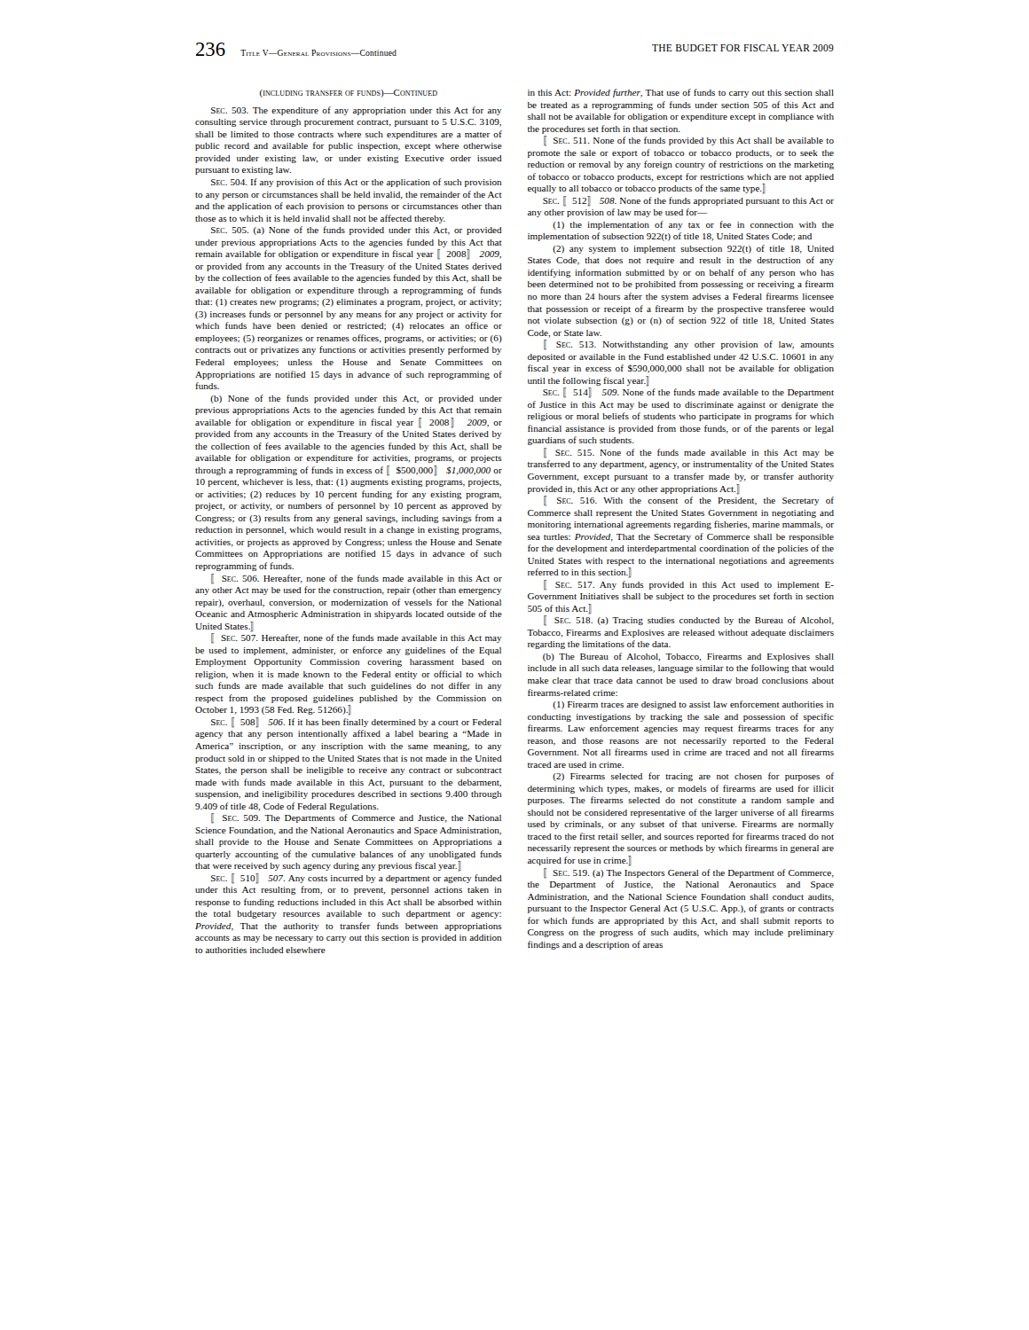236 Title V—General Provisions—Continued
The Budget for Fiscal Year 2009
(including transfer of funds)—Continued
Sec. 503. The expenditure of any appropriation under this Act for any consulting service through procurement contract, pursuant to 5 U.S.C. 3109, shall be limited to those contracts where such expenditures are a matter of public record and available for public inspection, except where otherwise provided under existing law, or under existing Executive order issued pursuant to existing law.
Sec. 504. If any provision of this Act or the application of such provision to any person or circumstances shall be held invalid, the remainder of the Act and the application of each provision to persons or circumstances other than those as to which it is held invalid shall not be affected thereby.
Sec. 505. (a) None of the funds provided under this Act, or provided under previous appropriations Acts to the agencies funded by this Act that remain available for obligation or expenditure in fiscal year 〚2008〛 2009, or provided from any accounts in the Treasury of the United States derived by the collection of fees available to the agencies funded by this Act, shall be available for obligation or expenditure through a reprogramming of funds that: (1) creates new programs; (2) eliminates a program, project, or activity; (3) increases funds or personnel by any means for any project or activity for which funds have been denied or restricted; (4) relocates an office or employees; (5) reorganizes or renames offices, programs, or activities; or (6) contracts out or privatizes any functions or activities presently performed by Federal employees; unless the House and Senate Committees on Appropriations are notified 15 days in advance of such reprogramming of funds.
(b) None of the funds provided under this Act, or provided under previous appropriations Acts to the agencies funded by this Act that remain available for obligation or expenditure in fiscal year 〚2008〛 2009, or provided from any accounts in the Treasury of the United States derived by the collection of fees available to the agencies funded by this Act, shall be available for obligation or expenditure for activities, programs, or projects through a reprogramming of funds in excess of 〚$500,000〛 $1,000,000 or 10 percent, whichever is less, that: (1) augments existing programs, projects, or activities; (2) reduces by 10 percent funding for any existing program, project, or activity, or numbers of personnel by 10 percent as approved by Congress; or (3) results from any general savings, including savings from a reduction in personnel, which would result in a change in existing programs, activities, or projects as approved by Congress; unless the House and Senate Committees on Appropriations are notified 15 days in advance of such reprogramming of funds.
〚Sec. 506. Hereafter, none of the funds made available in this Act or any other Act may be used for the construction, repair (other than emergency repair), overhaul, conversion, or modernization of vessels for the National Oceanic and Atmospheric Administration in shipyards located outside of the United States.〛
〚Sec. 507. Hereafter, none of the funds made available in this Act may be used to implement, administer, or enforce any guidelines of the Equal Employment Opportunity Commission covering harassment based on religion, when it is made known to the Federal entity or official to which such funds are made available that such guidelines do not differ in any respect from the proposed guidelines published by the Commission on October 1, 1993 (58 Fed. Reg. 51266).〛
Sec. 〚508〛 506. If it has been finally determined by a court or Federal agency that any person intentionally affixed a label bearing a “Made in America” inscription, or any inscription with the same meaning, to any product sold in or shipped to the United States that is not made in the United States, the person shall be ineligible to receive any contract or subcontract made with funds made available in this Act, pursuant to the debarment, suspension, and ineligibility procedures described in sections 9.400 through 9.409 of title 48, Code of Federal Regulations.
〚Sec. 509. The Departments of Commerce and Justice, the National Science Foundation, and the National Aeronautics and Space Administration, shall provide to the House and Senate Committees on Appropriations a quarterly accounting of the cumulative balances of any unobligated funds that were received by such agency during any previous fiscal year.〛
Sec. 〚510〛 507. Any costs incurred by a department or agency funded under this Act resulting from, or to prevent, personnel actions taken in response to funding reductions included in this Act shall be absorbed within the total budgetary resources available to such department or agency: Provided, That the authority to transfer funds between appropriations accounts as may be necessary to carry out this section is provided in addition to authorities included elsewhere
in this Act: Provided further, That use of funds to carry out this section shall be treated as a reprogramming of funds under section 505 of this Act and shall not be available for obligation or expenditure except in compliance with the procedures set forth in that section.
〚Sec. 511. None of the funds provided by this Act shall be available to promote the sale or export of tobacco or tobacco products, or to seek the reduction or removal by any foreign country of restrictions on the marketing of tobacco or tobacco products, except for restrictions which are not applied equally to all tobacco or tobacco products of the same type.〛
Sec. 〚512〛 508. None of the funds appropriated pursuant to this Act or any other provision of law may be used for—
(1) the implementation of any tax or fee in connection with the implementation of subsection 922(t) of title 18, United States Code; and
(2) any system to implement subsection 922(t) of title 18, United States Code, that does not require and result in the destruction of any identifying information submitted by or on behalf of any person who has been determined not to be prohibited from possessing or receiving a firearm no more than 24 hours after the system advises a Federal firearms licensee that possession or receipt of a firearm by the prospective transferee would not violate subsection (g) or (n) of section 922 of title 18, United States Code, or State law.
〚Sec. 513. Notwithstanding any other provision of law, amounts deposited or available in the Fund established under 42 U.S.C. 10601 in any fiscal year in excess of $590,000,000 shall not be available for obligation until the following fiscal year.〛
Sec. 〚514〛 509. None of the funds made available to the Department of Justice in this Act may be used to discriminate against or denigrate the religious or moral beliefs of students who participate in programs for which financial assistance is provided from those funds, or of the parents or legal guardians of such students.
〚Sec. 515. None of the funds made available in this Act may be transferred to any department, agency, or instrumentality of the United States Government, except pursuant to a transfer made by, or transfer authority provided in, this Act or any other appropriations Act.〛
〚Sec. 516. With the consent of the President, the Secretary of Commerce shall represent the United States Government in negotiating and monitoring international agreements regarding fisheries, marine mammals, or sea turtles: Provided, That the Secretary of Commerce shall be responsible for the development and interdepartmental coordination of the policies of the United States with respect to the international negotiations and agreements referred to in this section.〛
〚Sec. 517. Any funds provided in this Act used to implement E-Government Initiatives shall be subject to the procedures set forth in section 505 of this Act.〛
〚Sec. 518. (a) Tracing studies conducted by the Bureau of Alcohol, Tobacco, Firearms and Explosives are released without adequate disclaimers regarding the limitations of the data.
(b) The Bureau of Alcohol, Tobacco, Firearms and Explosives shall include in all such data releases, language similar to the following that would make clear that trace data cannot be used to draw broad conclusions about firearms-related crime:
(1) Firearm traces are designed to assist law enforcement authorities in conducting investigations by tracking the sale and possession of specific firearms. Law enforcement agencies may request firearms traces for any reason, and those reasons are not necessarily reported to the Federal Government. Not all firearms used in crime are traced and not all firearms traced are used in crime.
(2) Firearms selected for tracing are not chosen for purposes of determining which types, makes, or models of firearms are used for illicit purposes. The firearms selected do not constitute a random sample and should not be considered representative of the larger universe of all firearms used by criminals, or any subset of that universe. Firearms are normally traced to the first retail seller, and sources reported for firearms traced do not necessarily represent the sources or methods by which firearms in general are acquired for use in crime.〛
〚Sec. 519. (a) The Inspectors General of the Department of Commerce, the Department of Justice, the National Aeronautics and Space Administration, and the National Science Foundation shall conduct audits, pursuant to the Inspector General Act (5 U.S.C. App.), of grants or contracts for which funds are appropriated by this Act, and shall submit reports to Congress on the progress of such audits, which may include preliminary findings and a description of areas